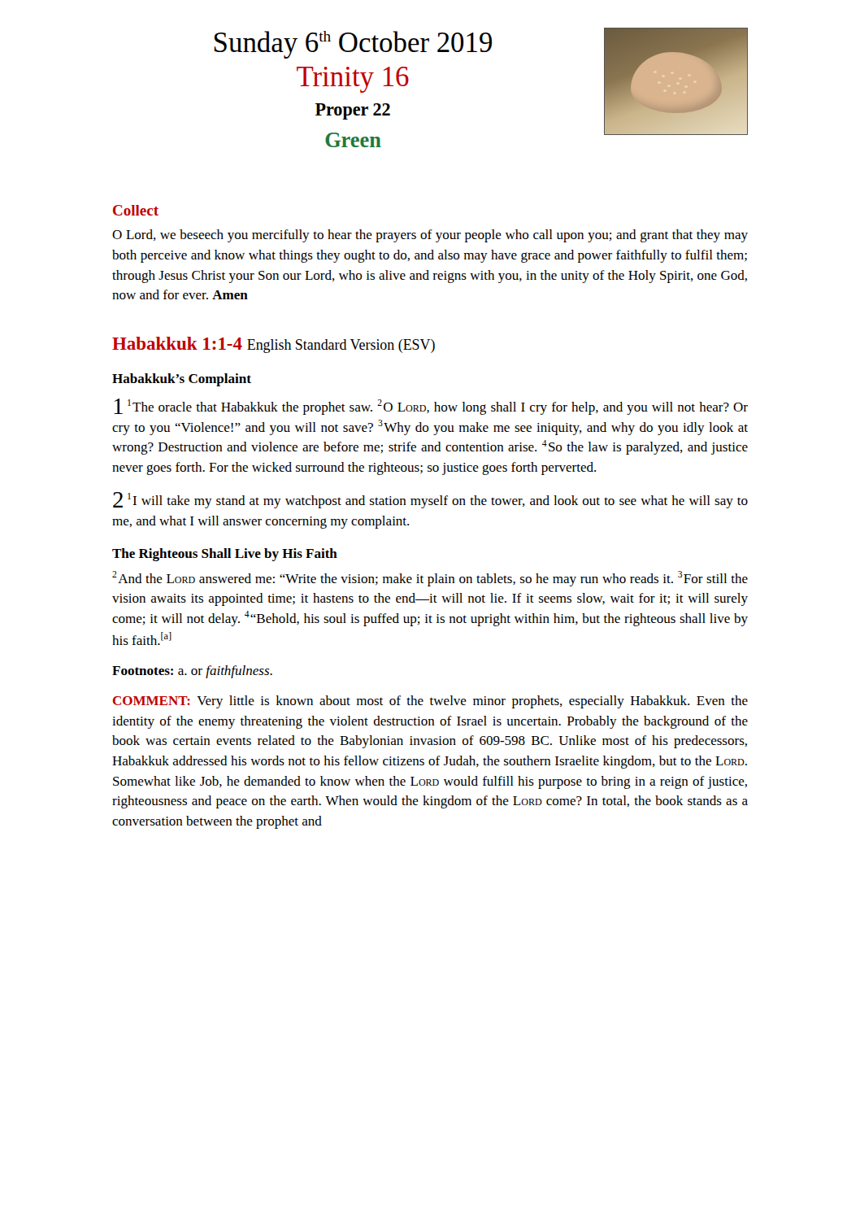Sunday 6th October 2019
Trinity 16
Proper 22
Green
Collect
O Lord, we beseech you mercifully to hear the prayers of your people who call upon you; and grant that they may both perceive and know what things they ought to do, and also may have grace and power faithfully to fulfil them; through Jesus Christ your Son our Lord, who is alive and reigns with you, in the unity of the Holy Spirit, one God, now and for ever. Amen
Habakkuk 1:1-4 English Standard Version (ESV)
Habakkuk’s Complaint
11The oracle that Habakkuk the prophet saw. 2O Lord, how long shall I cry for help, and you will not hear? Or cry to you “Violence!” and you will not save? 3Why do you make me see iniquity, and why do you idly look at wrong? Destruction and violence are before me; strife and contention arise. 4So the law is paralyzed, and justice never goes forth. For the wicked surround the righteous; so justice goes forth perverted.
21I will take my stand at my watchpost and station myself on the tower, and look out to see what he will say to me, and what I will answer concerning my complaint.
The Righteous Shall Live by His Faith
2And the Lord answered me: “Write the vision; make it plain on tablets, so he may run who reads it. 3For still the vision awaits its appointed time; it hastens to the end—it will not lie. If it seems slow, wait for it; it will surely come; it will not delay. 4“Behold, his soul is puffed up; it is not upright within him, but the righteous shall live by his faith.[a]
Footnotes: a. or faithfulness.
COMMENT: Very little is known about most of the twelve minor prophets, especially Habakkuk. Even the identity of the enemy threatening the violent destruction of Israel is uncertain. Probably the background of the book was certain events related to the Babylonian invasion of 609-598 BC. Unlike most of his predecessors, Habakkuk addressed his words not to his fellow citizens of Judah, the southern Israelite kingdom, but to the Lord. Somewhat like Job, he demanded to know when the Lord would fulfill his purpose to bring in a reign of justice, righteousness and peace on the earth. When would the kingdom of the Lord come? In total, the book stands as a conversation between the prophet and